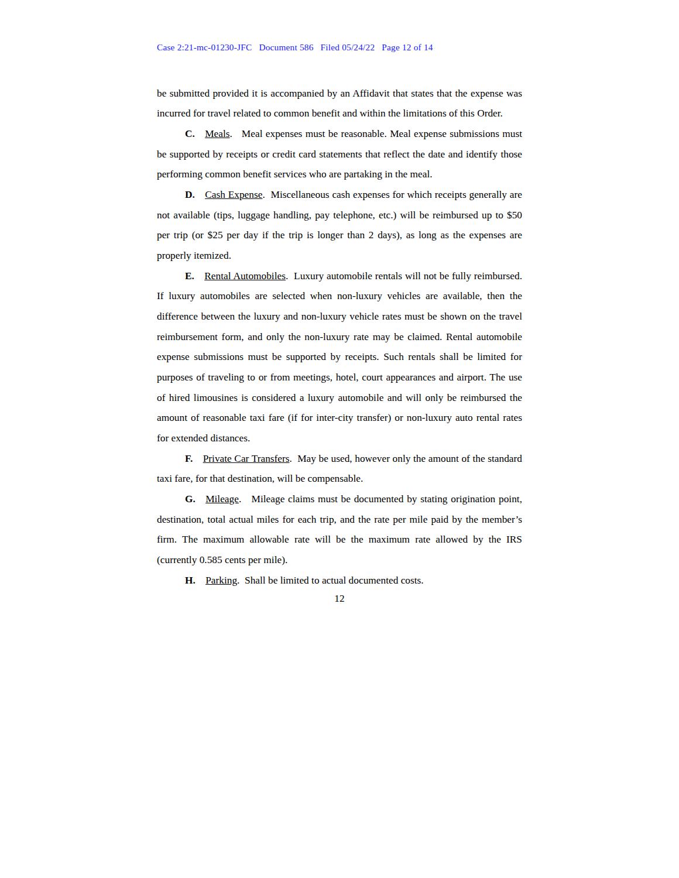Case 2:21-mc-01230-JFC Document 586 Filed 05/24/22 Page 12 of 14
be submitted provided it is accompanied by an Affidavit that states that the expense was incurred for travel related to common benefit and within the limitations of this Order.
C. Meals. Meal expenses must be reasonable. Meal expense submissions must be supported by receipts or credit card statements that reflect the date and identify those performing common benefit services who are partaking in the meal.
D. Cash Expense. Miscellaneous cash expenses for which receipts generally are not available (tips, luggage handling, pay telephone, etc.) will be reimbursed up to $50 per trip (or $25 per day if the trip is longer than 2 days), as long as the expenses are properly itemized.
E. Rental Automobiles. Luxury automobile rentals will not be fully reimbursed. If luxury automobiles are selected when non-luxury vehicles are available, then the difference between the luxury and non-luxury vehicle rates must be shown on the travel reimbursement form, and only the non-luxury rate may be claimed. Rental automobile expense submissions must be supported by receipts. Such rentals shall be limited for purposes of traveling to or from meetings, hotel, court appearances and airport. The use of hired limousines is considered a luxury automobile and will only be reimbursed the amount of reasonable taxi fare (if for inter-city transfer) or non-luxury auto rental rates for extended distances.
F. Private Car Transfers. May be used, however only the amount of the standard taxi fare, for that destination, will be compensable.
G. Mileage. Mileage claims must be documented by stating origination point, destination, total actual miles for each trip, and the rate per mile paid by the member’s firm. The maximum allowable rate will be the maximum rate allowed by the IRS (currently 0.585 cents per mile).
H. Parking. Shall be limited to actual documented costs.
12